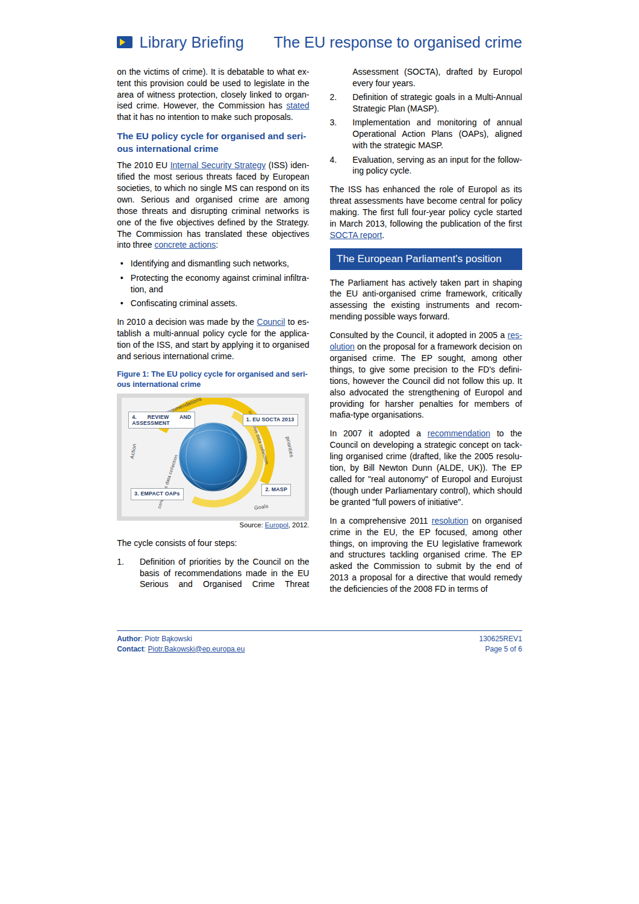Library Briefing
The EU response to organised crime
on the victims of crime). It is debatable to what extent this provision could be used to legislate in the area of witness protection, closely linked to organised crime. However, the Commission has stated that it has no intention to make such proposals.
The EU policy cycle for organised and serious international crime
The 2010 EU Internal Security Strategy (ISS) identified the most serious threats faced by European societies, to which no single MS can respond on its own. Serious and organised crime are among those threats and disrupting criminal networks is one of the five objectives defined by the Strategy. The Commission has translated these objectives into three concrete actions:
Identifying and dismantling such networks,
Protecting the economy against criminal infiltration, and
Confiscating criminal assets.
In 2010 a decision was made by the Council to establish a multi-annual policy cycle for the application of the ISS, and start by applying it to organised and serious international crime.
Figure 1: The EU policy cycle for organised and serious international crime
Recommendations priorities Goals Action continuous data collection continuous data collection 1. EU SOCTA 2013 2. MASP 3. EMPACT OAPs 4. REVIEW AND ASSESSMENT
Source: Europol, 2012.
The cycle consists of four steps:
1. Definition of priorities by the Council on the basis of recommendations made in the EU Serious and Organised Crime Threat Assessment (SOCTA), drafted by Europol every four years.
2. Definition of strategic goals in a Multi-Annual Strategic Plan (MASP).
3. Implementation and monitoring of annual Operational Action Plans (OAPs), aligned with the strategic MASP.
4. Evaluation, serving as an input for the following policy cycle.
The ISS has enhanced the role of Europol as its threat assessments have become central for policy making. The first full four-year policy cycle started in March 2013, following the publication of the first SOCTA report.
The European Parliament's position
The Parliament has actively taken part in shaping the EU anti-organised crime framework, critically assessing the existing instruments and recommending possible ways forward.
Consulted by the Council, it adopted in 2005 a resolution on the proposal for a framework decision on organised crime. The EP sought, among other things, to give some precision to the FD's definitions, however the Council did not follow this up. It also advocated the strengthening of Europol and providing for harsher penalties for members of mafia-type organisations.
In 2007 it adopted a recommendation to the Council on developing a strategic concept on tackling organised crime (drafted, like the 2005 resolution, by Bill Newton Dunn (ALDE, UK)). The EP called for "real autonomy" of Europol and Eurojust (though under Parliamentary control), which should be granted "full powers of initiative".
In a comprehensive 2011 resolution on organised crime in the EU, the EP focused, among other things, on improving the EU legislative framework and structures tackling organised crime. The EP asked the Commission to submit by the end of 2013 a proposal for a directive that would remedy the deficiencies of the 2008 FD in terms of
Author: Piotr Bąkowski
Contact: Piotr.Bakowski@ep.europa.eu
130625REV1
Page 5 of 6